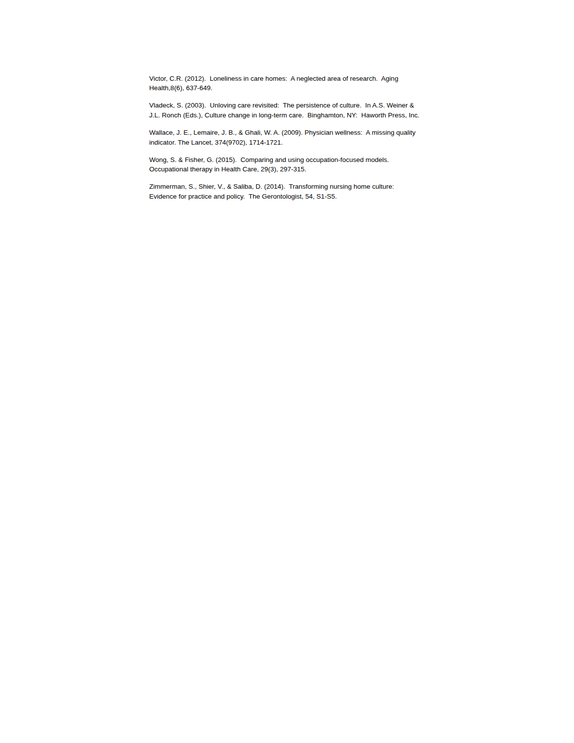Victor, C.R. (2012). Loneliness in care homes: A neglected area of research. Aging Health,8(6), 637-649.
Vladeck, S. (2003). Unloving care revisited: The persistence of culture. In A.S. Weiner & J.L. Ronch (Eds.), Culture change in long-term care. Binghamton, NY: Haworth Press, Inc.
Wallace, J. E., Lemaire, J. B., & Ghali, W. A. (2009). Physician wellness: A missing quality indicator. The Lancet, 374(9702), 1714-1721.
Wong, S. & Fisher, G. (2015). Comparing and using occupation-focused models. Occupational therapy in Health Care, 29(3), 297-315.
Zimmerman, S., Shier, V., & Saliba, D. (2014). Transforming nursing home culture: Evidence for practice and policy. The Gerontologist, 54, S1-S5.